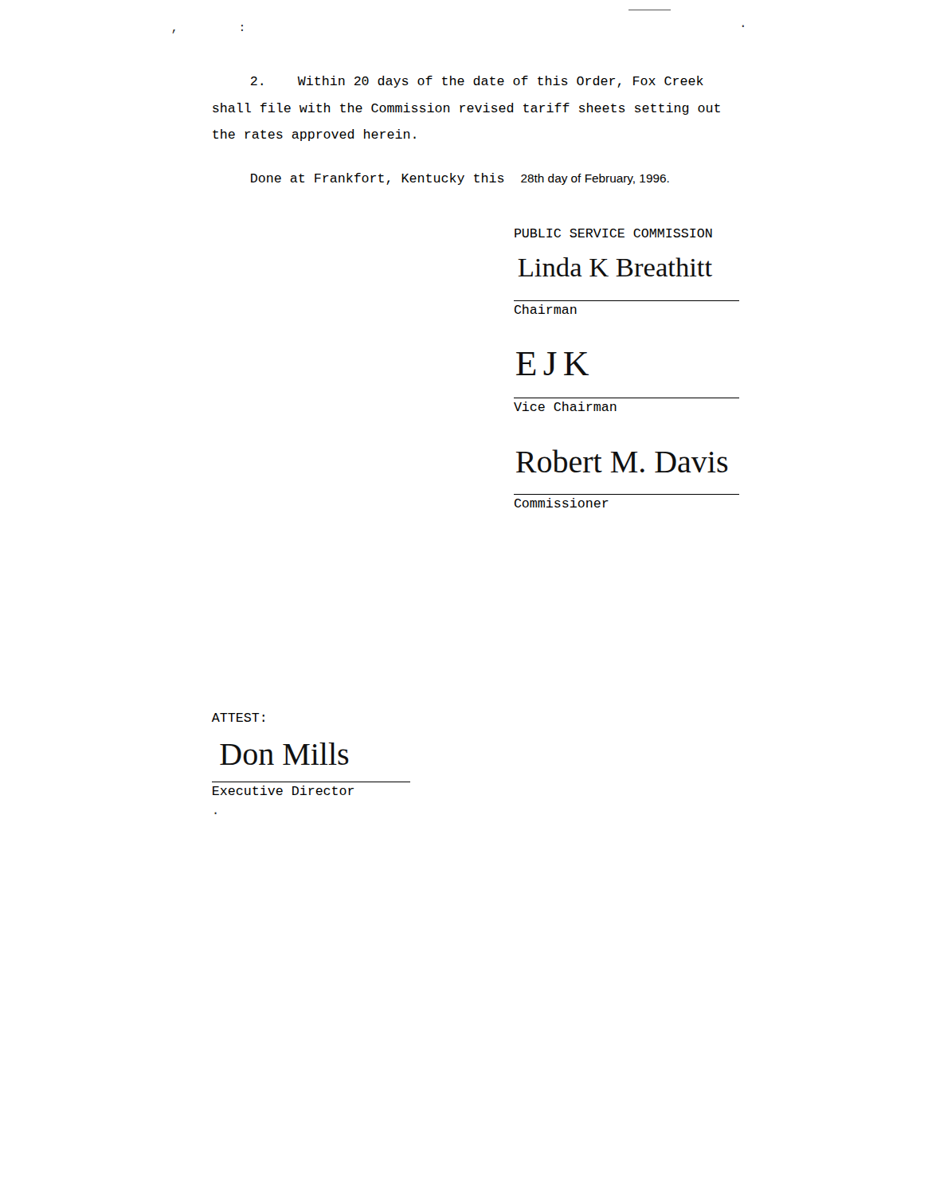.
, :
2. Within 20 days of the date of this Order, Fox Creek shall file with the Commission revised tariff sheets setting out the rates approved herein.
Done at Frankfort, Kentucky this 28th day of February, 1996.
PUBLIC SERVICE COMMISSION
Linda K Breathitt
Chairman
E J K
Vice Chairman
Robert M. Davis
Commissioner
ATTEST:
Don Mills
Executive Director
.